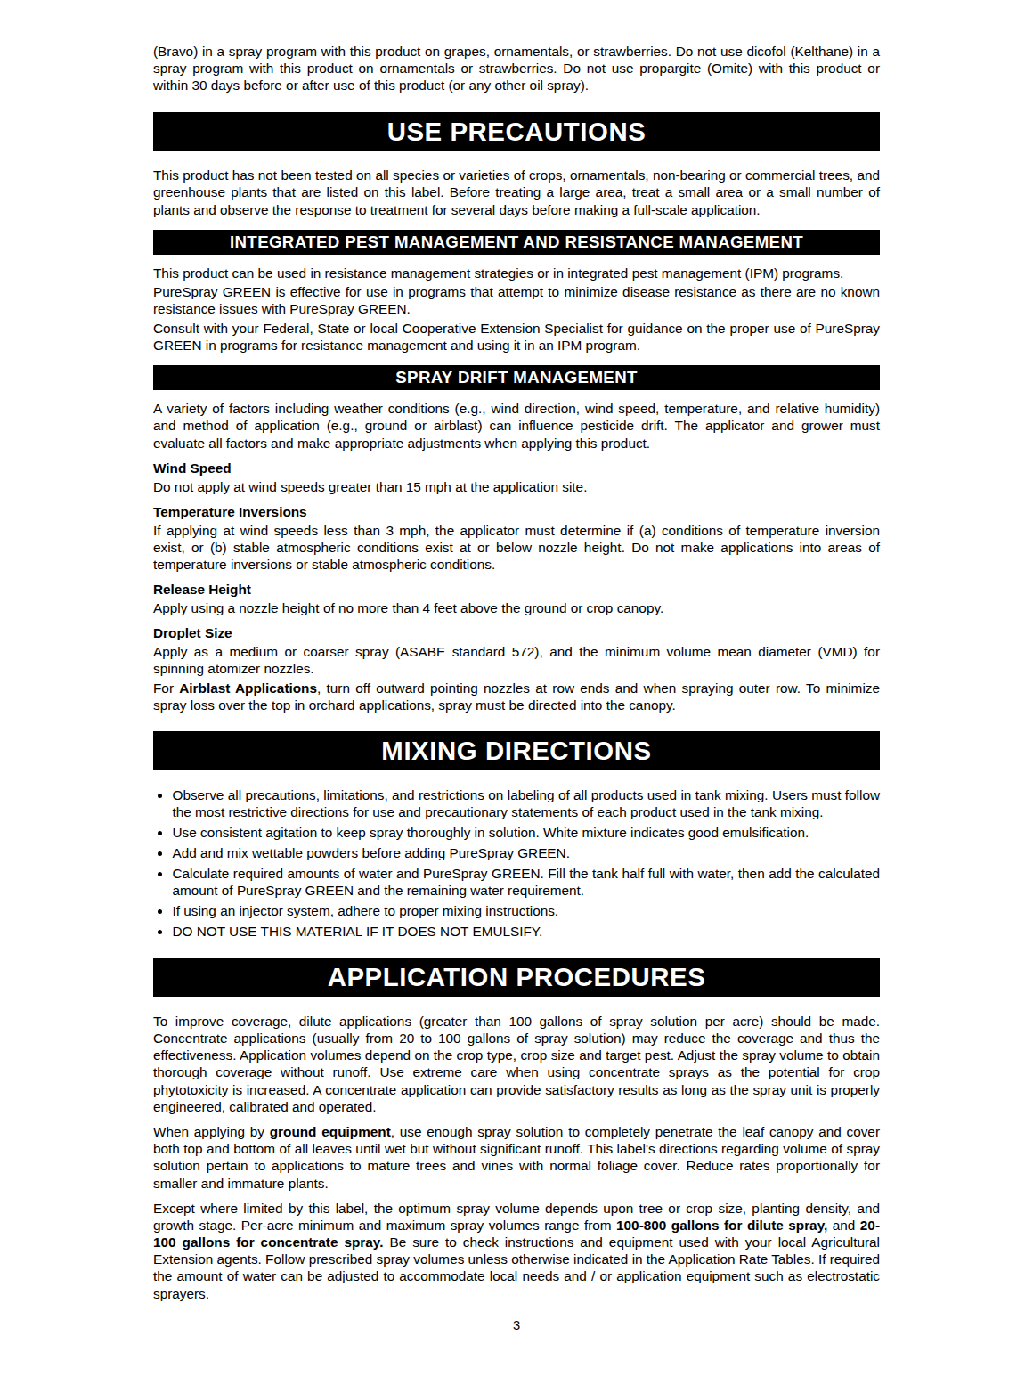(Bravo) in a spray program with this product on grapes, ornamentals, or strawberries. Do not use dicofol (Kelthane) in a spray program with this product on ornamentals or strawberries. Do not use propargite (Omite) with this product or within 30 days before or after use of this product (or any other oil spray).
USE PRECAUTIONS
This product has not been tested on all species or varieties of crops, ornamentals, non-bearing or commercial trees, and greenhouse plants that are listed on this label. Before treating a large area, treat a small area or a small number of plants and observe the response to treatment for several days before making a full-scale application.
INTEGRATED PEST MANAGEMENT AND RESISTANCE MANAGEMENT
This product can be used in resistance management strategies or in integrated pest management (IPM) programs.
PureSpray GREEN is effective for use in programs that attempt to minimize disease resistance as there are no known resistance issues with PureSpray GREEN.
Consult with your Federal, State or local Cooperative Extension Specialist for guidance on the proper use of PureSpray GREEN in programs for resistance management and using it in an IPM program.
SPRAY DRIFT MANAGEMENT
A variety of factors including weather conditions (e.g., wind direction, wind speed, temperature, and relative humidity) and method of application (e.g., ground or airblast) can influence pesticide drift. The applicator and grower must evaluate all factors and make appropriate adjustments when applying this product.
Wind Speed
Do not apply at wind speeds greater than 15 mph at the application site.
Temperature Inversions
If applying at wind speeds less than 3 mph, the applicator must determine if (a) conditions of temperature inversion exist, or (b) stable atmospheric conditions exist at or below nozzle height. Do not make applications into areas of temperature inversions or stable atmospheric conditions.
Release Height
Apply using a nozzle height of no more than 4 feet above the ground or crop canopy.
Droplet Size
Apply as a medium or coarser spray (ASABE standard 572), and the minimum volume mean diameter (VMD) for spinning atomizer nozzles.
For Airblast Applications, turn off outward pointing nozzles at row ends and when spraying outer row. To minimize spray loss over the top in orchard applications, spray must be directed into the canopy.
MIXING DIRECTIONS
Observe all precautions, limitations, and restrictions on labeling of all products used in tank mixing. Users must follow the most restrictive directions for use and precautionary statements of each product used in the tank mixing.
Use consistent agitation to keep spray thoroughly in solution. White mixture indicates good emulsification.
Add and mix wettable powders before adding PureSpray GREEN.
Calculate required amounts of water and PureSpray GREEN. Fill the tank half full with water, then add the calculated amount of PureSpray GREEN and the remaining water requirement.
If using an injector system, adhere to proper mixing instructions.
DO NOT USE THIS MATERIAL IF IT DOES NOT EMULSIFY.
APPLICATION PROCEDURES
To improve coverage, dilute applications (greater than 100 gallons of spray solution per acre) should be made. Concentrate applications (usually from 20 to 100 gallons of spray solution) may reduce the coverage and thus the effectiveness. Application volumes depend on the crop type, crop size and target pest. Adjust the spray volume to obtain thorough coverage without runoff. Use extreme care when using concentrate sprays as the potential for crop phytotoxicity is increased. A concentrate application can provide satisfactory results as long as the spray unit is properly engineered, calibrated and operated.
When applying by ground equipment, use enough spray solution to completely penetrate the leaf canopy and cover both top and bottom of all leaves until wet but without significant runoff. This label's directions regarding volume of spray solution pertain to applications to mature trees and vines with normal foliage cover. Reduce rates proportionally for smaller and immature plants.
Except where limited by this label, the optimum spray volume depends upon tree or crop size, planting density, and growth stage. Per-acre minimum and maximum spray volumes range from 100-800 gallons for dilute spray, and 20-100 gallons for concentrate spray. Be sure to check instructions and equipment used with your local Agricultural Extension agents. Follow prescribed spray volumes unless otherwise indicated in the Application Rate Tables. If required the amount of water can be adjusted to accommodate local needs and / or application equipment such as electrostatic sprayers.
3